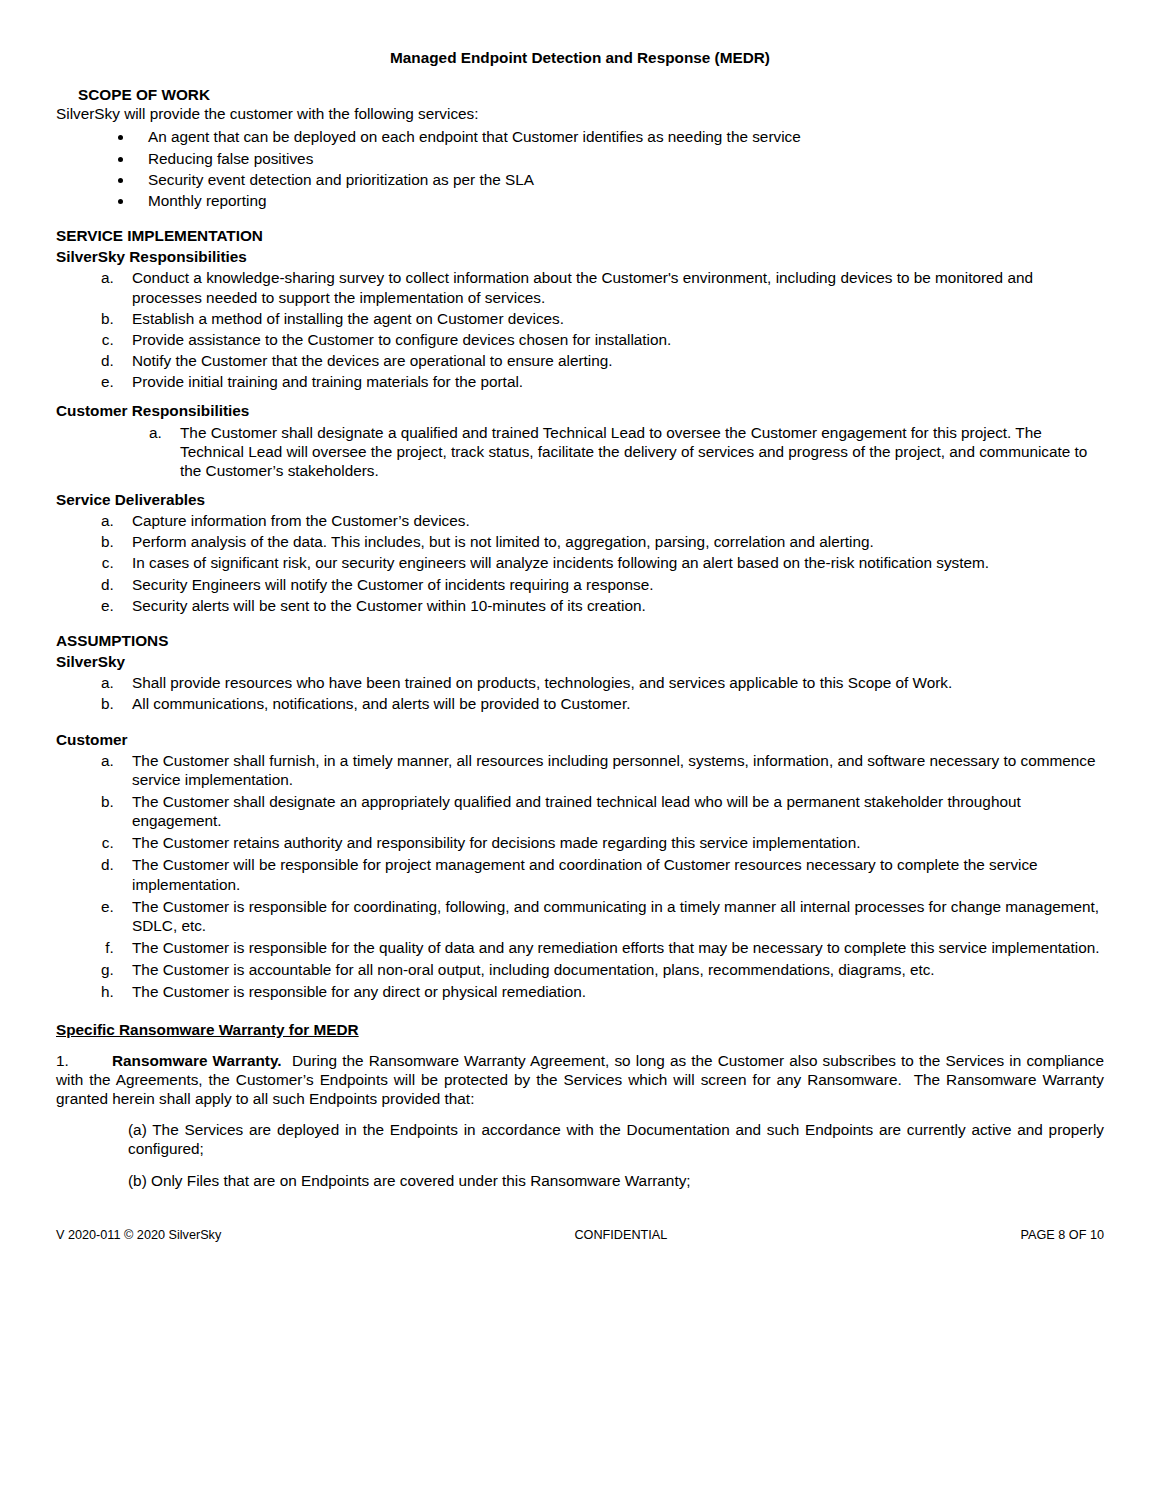Managed Endpoint Detection and Response (MEDR)
SCOPE OF WORK
SilverSky will provide the customer with the following services:
An agent that can be deployed on each endpoint that Customer identifies as needing the service
Reducing false positives
Security event detection and prioritization as per the SLA
Monthly reporting
SERVICE IMPLEMENTATION
SilverSky Responsibilities
Conduct a knowledge-sharing survey to collect information about the Customer's environment, including devices to be monitored and processes needed to support the implementation of services.
Establish a method of installing the agent on Customer devices.
Provide assistance to the Customer to configure devices chosen for installation.
Notify the Customer that the devices are operational to ensure alerting.
Provide initial training and training materials for the portal.
Customer Responsibilities
The Customer shall designate a qualified and trained Technical Lead to oversee the Customer engagement for this project. The Technical Lead will oversee the project, track status, facilitate the delivery of services and progress of the project, and communicate to the Customer’s stakeholders.
Service Deliverables
Capture information from the Customer’s devices.
Perform analysis of the data. This includes, but is not limited to, aggregation, parsing, correlation and alerting.
In cases of significant risk, our security engineers will analyze incidents following an alert based on the-risk notification system.
Security Engineers will notify the Customer of incidents requiring a response.
Security alerts will be sent to the Customer within 10-minutes of its creation.
ASSUMPTIONS
SilverSky
Shall provide resources who have been trained on products, technologies, and services applicable to this Scope of Work.
All communications, notifications, and alerts will be provided to Customer.
Customer
The Customer shall furnish, in a timely manner, all resources including personnel, systems, information, and software necessary to commence service implementation.
The Customer shall designate an appropriately qualified and trained technical lead who will be a permanent stakeholder throughout engagement.
The Customer retains authority and responsibility for decisions made regarding this service implementation.
The Customer will be responsible for project management and coordination of Customer resources necessary to complete the service implementation.
The Customer is responsible for coordinating, following, and communicating in a timely manner all internal processes for change management, SDLC, etc.
The Customer is responsible for the quality of data and any remediation efforts that may be necessary to complete this service implementation.
The Customer is accountable for all non-oral output, including documentation, plans, recommendations, diagrams, etc.
The Customer is responsible for any direct or physical remediation.
Specific Ransomware Warranty for MEDR
1. Ransomware Warranty. During the Ransomware Warranty Agreement, so long as the Customer also subscribes to the Services in compliance with the Agreements, the Customer’s Endpoints will be protected by the Services which will screen for any Ransomware. The Ransomware Warranty granted herein shall apply to all such Endpoints provided that:
(a) The Services are deployed in the Endpoints in accordance with the Documentation and such Endpoints are currently active and properly configured;
(b) Only Files that are on Endpoints are covered under this Ransomware Warranty;
V 2020-011 © 2020 SilverSky CONFIDENTIAL PAGE 8 OF 10